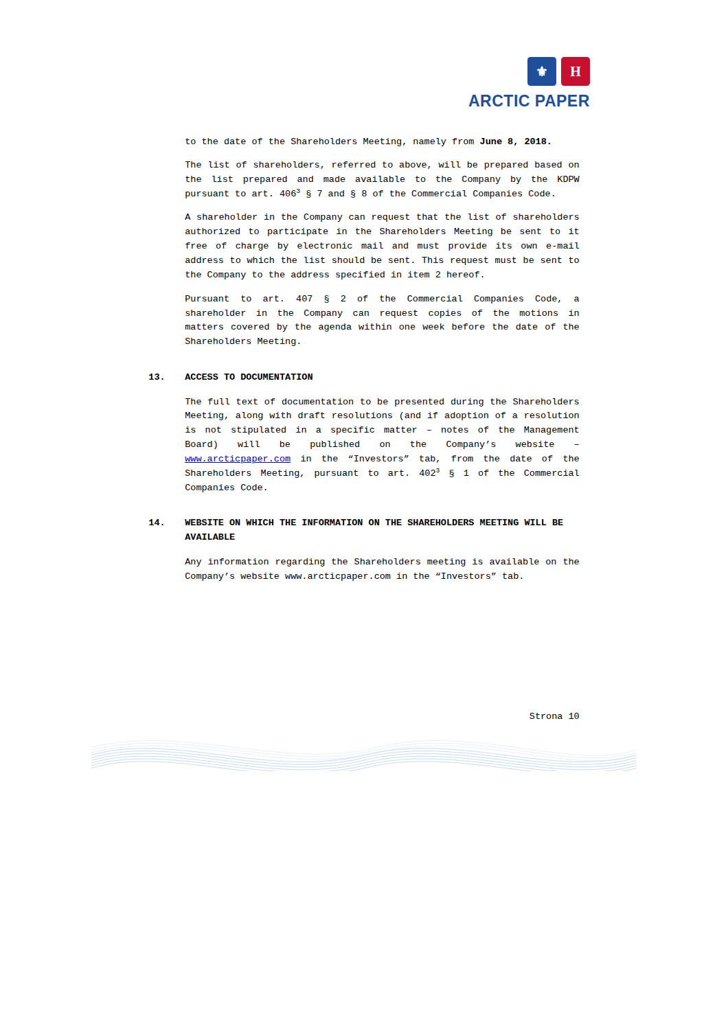⚜
H
ARCTIC PAPER
to the date of the Shareholders Meeting, namely from June 8, 2018.
The list of shareholders, referred to above, will be prepared based on the list prepared and made available to the Company by the KDPW pursuant to art. 4063 § 7 and § 8 of the Commercial Companies Code.
A shareholder in the Company can request that the list of shareholders authorized to participate in the Shareholders Meeting be sent to it free of charge by electronic mail and must provide its own e-mail address to which the list should be sent. This request must be sent to the Company to the address specified in item 2 hereof.
Pursuant to art. 407 § 2 of the Commercial Companies Code, a shareholder in the Company can request copies of the motions in matters covered by the agenda within one week before the date of the Shareholders Meeting.
13.
Access to documentation
The full text of documentation to be presented during the Shareholders Meeting, along with draft resolutions (and if adoption of a resolution is not stipulated in a specific matter – notes of the Management Board) will be published on the Company’s website – www.arcticpaper.com in the “Investors” tab, from the date of the Shareholders Meeting, pursuant to art. 4023 § 1 of the Commercial Companies Code.
14.
Website on which the information on the Shareholders Meeting will be available
Any information regarding the Shareholders meeting is available on the Company’s website www.arcticpaper.com in the “Investors” tab.
Strona 10